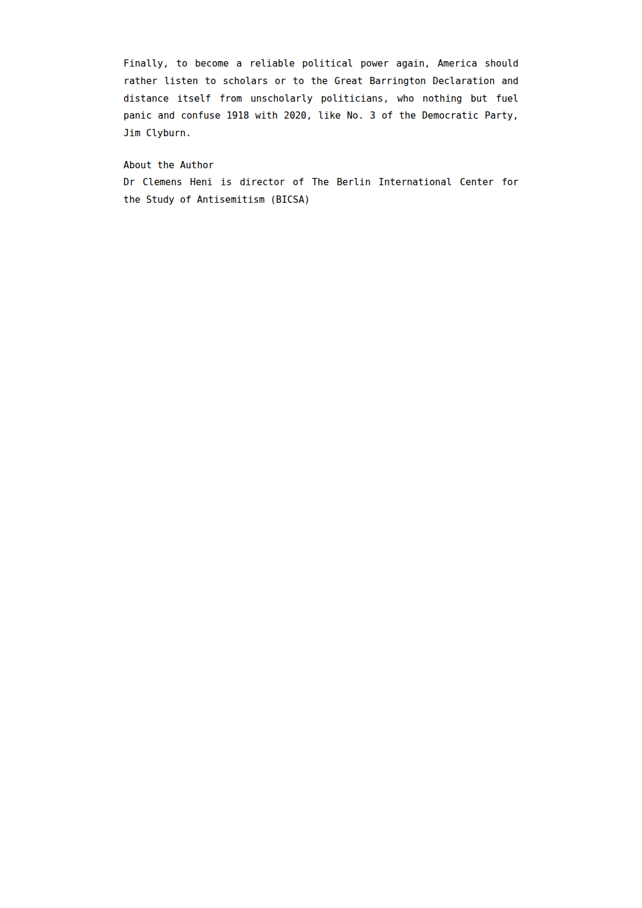Finally, to become a reliable political power again, America should rather listen to scholars or to the Great Barrington Declaration and distance itself from unscholarly politicians, who nothing but fuel panic and confuse 1918 with 2020, like No. 3 of the Democratic Party, Jim Clyburn.
About the Author
Dr Clemens Heni is director of The Berlin International Center for the Study of Antisemitism (BICSA)